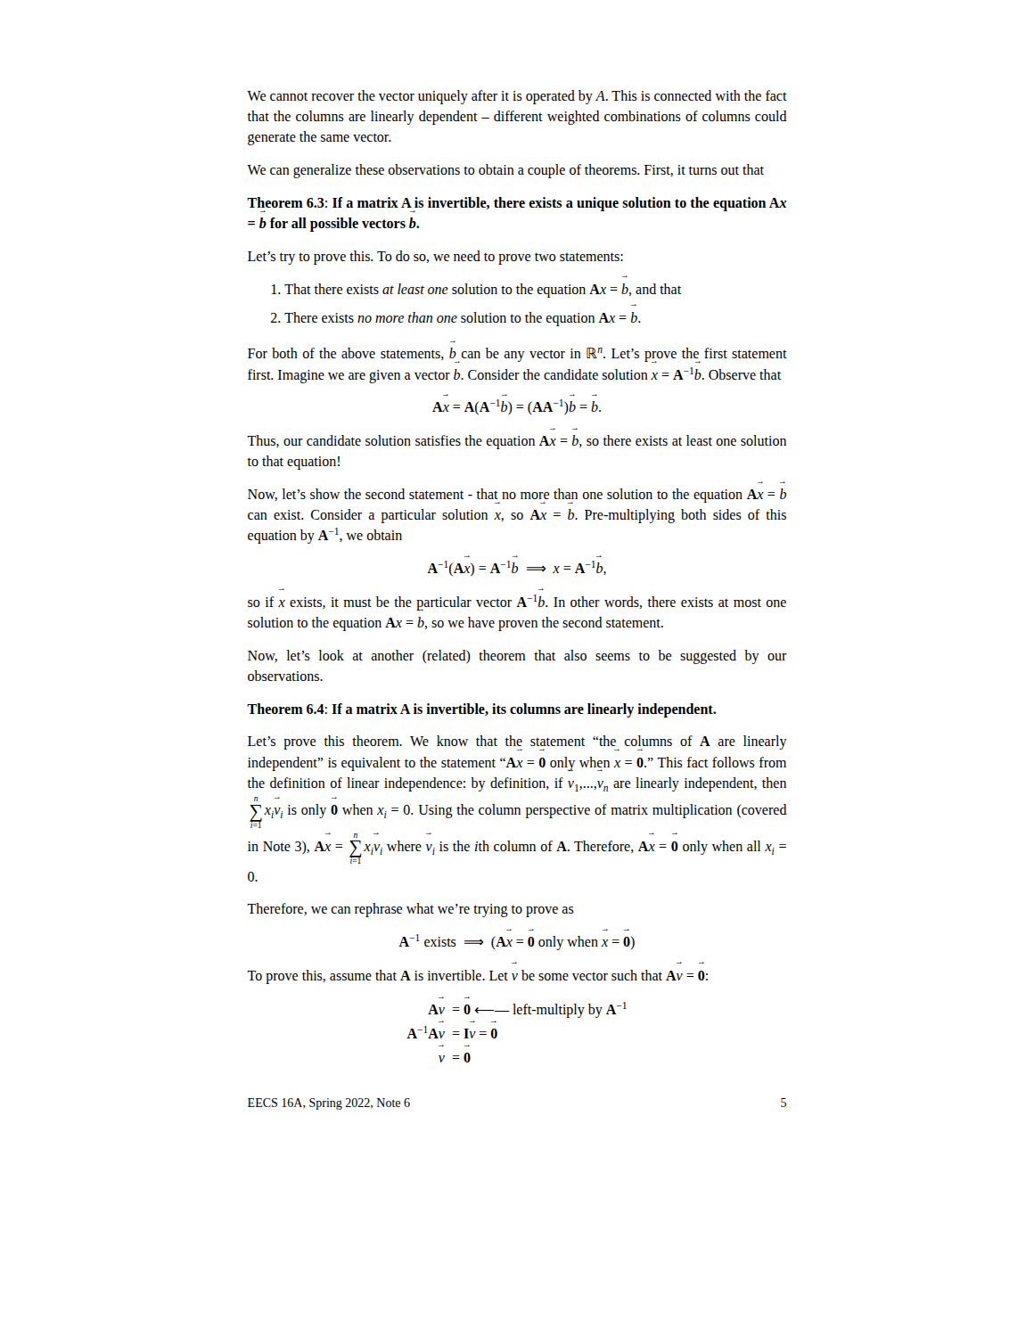We cannot recover the vector uniquely after it is operated by A. This is connected with the fact that the columns are linearly dependent – different weighted combinations of columns could generate the same vector.
We can generalize these observations to obtain a couple of theorems. First, it turns out that
Theorem 6.3: If a matrix A is invertible, there exists a unique solution to the equation Ax = b for all possible vectors b.
Let’s try to prove this. To do so, we need to prove two statements:
That there exists at least one solution to the equation Ax = b, and that
There exists no more than one solution to the equation Ax = b.
For both of the above statements, b can be any vector in ℝn. Let’s prove the first statement first. Imagine we are given a vector b. Consider the candidate solution x = A−1b. Observe that
Ax = A(A−1b) = (AA−1)b = b.
Thus, our candidate solution satisfies the equation Ax = b, so there exists at least one solution to that equation!
Now, let’s show the second statement - that no more than one solution to the equation Ax = b can exist. Consider a particular solution x, so Ax = b. Pre-multiplying both sides of this equation by A−1, we obtain
A−1(Ax) = A−1b ⟹ x = A−1b,
so if x exists, it must be the particular vector A−1b. In other words, there exists at most one solution to the equation Ax = b, so we have proven the second statement.
Now, let’s look at another (related) theorem that also seems to be suggested by our observations.
Theorem 6.4: If a matrix A is invertible, its columns are linearly independent.
Let’s prove this theorem. We know that the statement “the columns of A are linearly independent” is equivalent to the statement “Ax = 0 only when x = 0.” This fact follows from the definition of linear independence: by definition, if v1,...,vn are linearly independent, then n∑i=1 xi vi is only 0 when xi = 0. Using the column perspective of matrix multiplication (covered in Note 3), Ax = n∑i=1 xi vi where vi is the ith column of A. Therefore, Ax = 0 only when all xi = 0.
Therefore, we can rephrase what we’re trying to prove as
A−1 exists ⟹ (Ax = 0 only when x = 0)
To prove this, assume that A is invertible. Let v be some vector such that Av = 0:
| A v | = 0 ⟵— left-multiply by A −1 |
| A −1 A v | = I v = 0 |
| v | = 0 |
EECS 16A, Spring 2022, Note 6 5